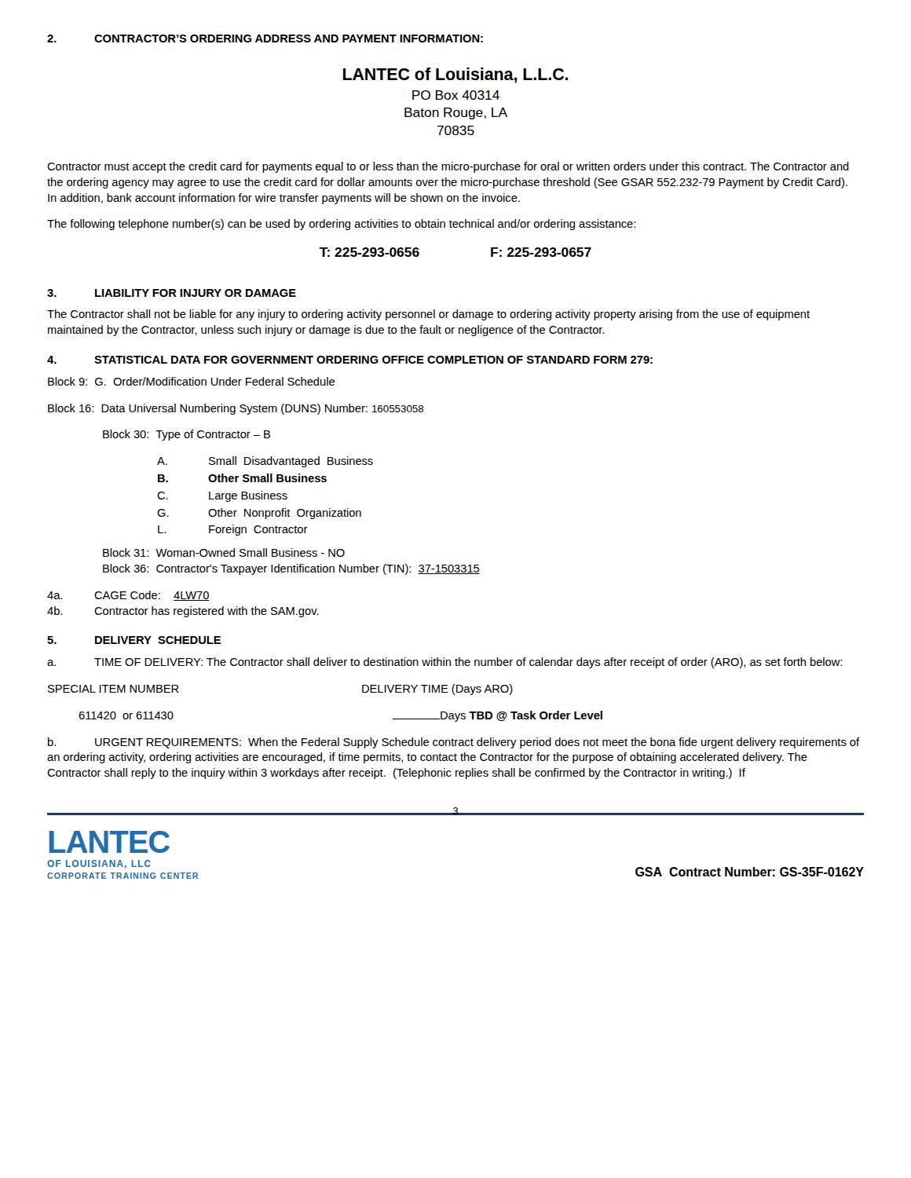2. CONTRACTOR’S ORDERING ADDRESS AND PAYMENT INFORMATION:
LANTEC of Louisiana, L.L.C.
PO Box 40314
Baton Rouge, LA
70835
Contractor must accept the credit card for payments equal to or less than the micro-purchase for oral or written orders under this contract. The Contractor and the ordering agency may agree to use the credit card for dollar amounts over the micro-purchase threshold (See GSAR 552.232-79 Payment by Credit Card). In addition, bank account information for wire transfer payments will be shown on the invoice.
The following telephone number(s) can be used by ordering activities to obtain technical and/or ordering assistance:
T: 225-293-0656F: 225-293-0657
3. LIABILITY FOR INJURY OR DAMAGE
The Contractor shall not be liable for any injury to ordering activity personnel or damage to ordering activity property arising from the use of equipment maintained by the Contractor, unless such injury or damage is due to the fault or negligence of the Contractor.
4. STATISTICAL DATA FOR GOVERNMENT ORDERING OFFICE COMPLETION OF STANDARD FORM 279:
Block 9: G. Order/Modification Under Federal Schedule
Block 16: Data Universal Numbering System (DUNS) Number: 160553058
Block 30: Type of Contractor – B
A. Small Disadvantaged Business
B. Other Small Business
C. Large Business
G. Other Nonprofit Organization
L. Foreign Contractor
Block 31: Woman-Owned Small Business - NO
Block 36: Contractor's Taxpayer Identification Number (TIN): 37-1503315
4a. CAGE Code: 4LW70
4b. Contractor has registered with the SAM.gov.
5. DELIVERY SCHEDULE
a. TIME OF DELIVERY: The Contractor shall deliver to destination within the number of calendar days after receipt of order (ARO), as set forth below:
SPECIAL ITEM NUMBERDELIVERY TIME (Days ARO)
611420 or 611430 Days TBD @ Task Order Level
b. URGENT REQUIREMENTS: When the Federal Supply Schedule contract delivery period does not meet the bona fide urgent delivery requirements of an ordering activity, ordering activities are encouraged, if time permits, to contact the Contractor for the purpose of obtaining accelerated delivery. The Contractor shall reply to the inquiry within 3 workdays after receipt. (Telephonic replies shall be confirmed by the Contractor in writing.) If
3
LANTEC
OF LOUISIANA, LLC
CORPORATE TRAINING CENTER
GSA Contract Number: GS-35F-0162Y